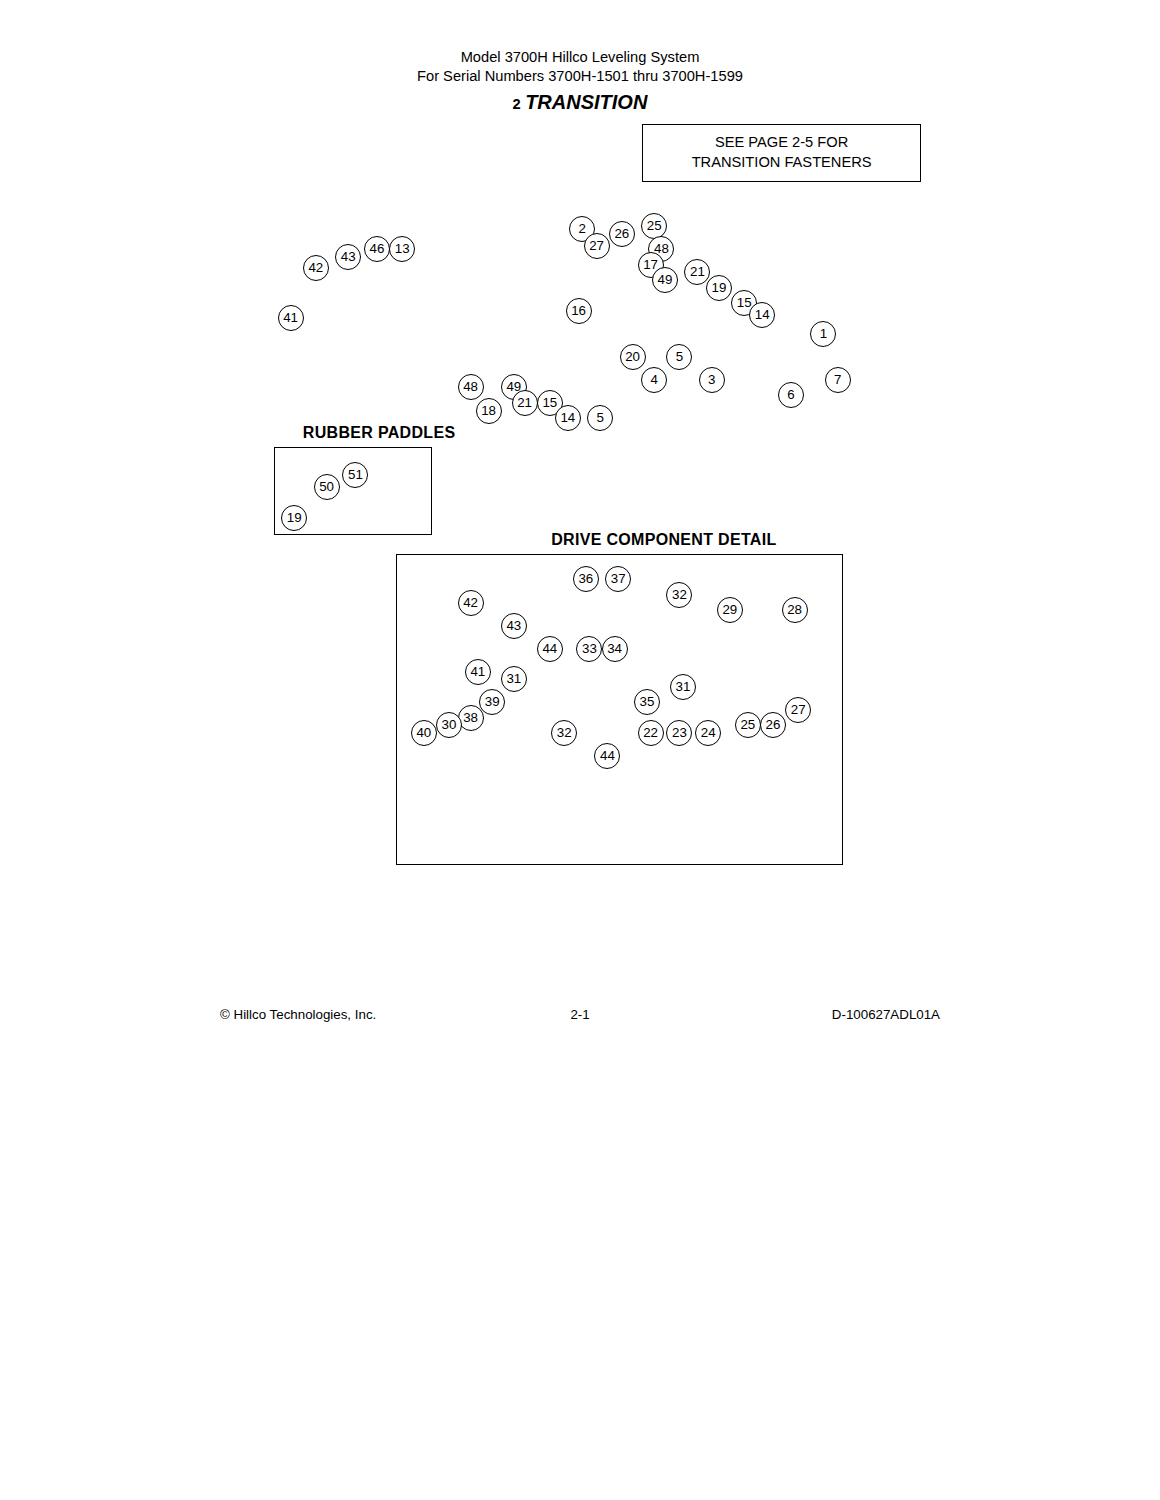Model 3700H Hillco Leveling System For Serial Numbers 3700H-1501 thru 3700H-1599
2 TRANSITION
SEE PAGE 2-5 FOR
TRANSITION FASTENERS
2 26 25 27 48 46 13 43 42 17 49 21 19 15 14 41 16 1 20 5 3 7 6 4 48 49 18 21 15 14 5 RUBBER PADDLES
51 50 19 DRIVE COMPONENT DETAIL
36 37 32 29 28 42 43 44 33 34 41 31 31 39 38 35 40 30 32 22 23 24 25 26 27 44
© Hillco Technologies, Inc.
2-1
D-100627ADL01A